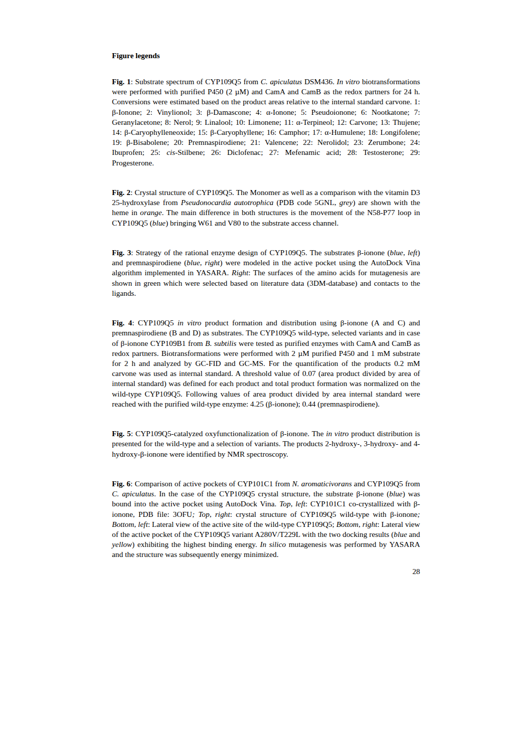Figure legends
Fig. 1: Substrate spectrum of CYP109Q5 from C. apiculatus DSM436. In vitro biotransformations were performed with purified P450 (2 µM) and CamA and CamB as the redox partners for 24 h. Conversions were estimated based on the product areas relative to the internal standard carvone. 1: β-Ionone; 2: Vinylionol; 3: β-Damascone; 4: α-Ionone; 5: Pseudoionone; 6: Nootkatone; 7: Geranylacetone; 8: Nerol; 9: Linalool; 10: Limonene; 11: α-Terpineol; 12: Carvone; 13: Thujene; 14: β-Caryophylleneoxide; 15: β-Caryophyllene; 16: Camphor; 17: α-Humulene; 18: Longifolene; 19: β-Bisabolene; 20: Premnaspirodiene; 21: Valencene; 22: Nerolidol; 23: Zerumbone; 24: Ibuprofen; 25: cis-Stilbene; 26: Diclofenac; 27: Mefenamic acid; 28: Testosterone; 29: Progesterone.
Fig. 2: Crystal structure of CYP109Q5. The Monomer as well as a comparison with the vitamin D3 25-hydroxylase from Pseudonocardia autotrophica (PDB code 5GNL, grey) are shown with the heme in orange. The main difference in both structures is the movement of the N58-P77 loop in CYP109Q5 (blue) bringing W61 and V80 to the substrate access channel.
Fig. 3: Strategy of the rational enzyme design of CYP109Q5. The substrates β-ionone (blue, left) and premnaspirodiene (blue, right) were modeled in the active pocket using the AutoDock Vina algorithm implemented in YASARA. Right: The surfaces of the amino acids for mutagenesis are shown in green which were selected based on literature data (3DM-database) and contacts to the ligands.
Fig. 4: CYP109Q5 in vitro product formation and distribution using β-ionone (A and C) and premnaspirodiene (B and D) as substrates. The CYP109Q5 wild-type, selected variants and in case of β-ionone CYP109B1 from B. subtilis were tested as purified enzymes with CamA and CamB as redox partners. Biotransformations were performed with 2 µM purified P450 and 1 mM substrate for 2 h and analyzed by GC-FID and GC-MS. For the quantification of the products 0.2 mM carvone was used as internal standard. A threshold value of 0.07 (area product divided by area of internal standard) was defined for each product and total product formation was normalized on the wild-type CYP109Q5. Following values of area product divided by area internal standard were reached with the purified wild-type enzyme: 4.25 (β-ionone); 0.44 (premnaspirodiene).
Fig. 5: CYP109Q5-catalyzed oxyfunctionalization of β-ionone. The in vitro product distribution is presented for the wild-type and a selection of variants. The products 2-hydroxy-, 3-hydroxy- and 4-hydroxy-β-ionone were identified by NMR spectroscopy.
Fig. 6: Comparison of active pockets of CYP101C1 from N. aromaticivorans and CYP109Q5 from C. apiculatus. In the case of the CYP109Q5 crystal structure, the substrate β-ionone (blue) was bound into the active pocket using AutoDock Vina. Top, left: CYP101C1 co-crystallized with β-ionone, PDB file: 3OFU; Top, right: crystal structure of CYP109Q5 wild-type with β-ionone; Bottom, left: Lateral view of the active site of the wild-type CYP109Q5; Bottom, right: Lateral view of the active pocket of the CYP109Q5 variant A280V/T229L with the two docking results (blue and yellow) exhibiting the highest binding energy. In silico mutagenesis was performed by YASARA and the structure was subsequently energy minimized.
28